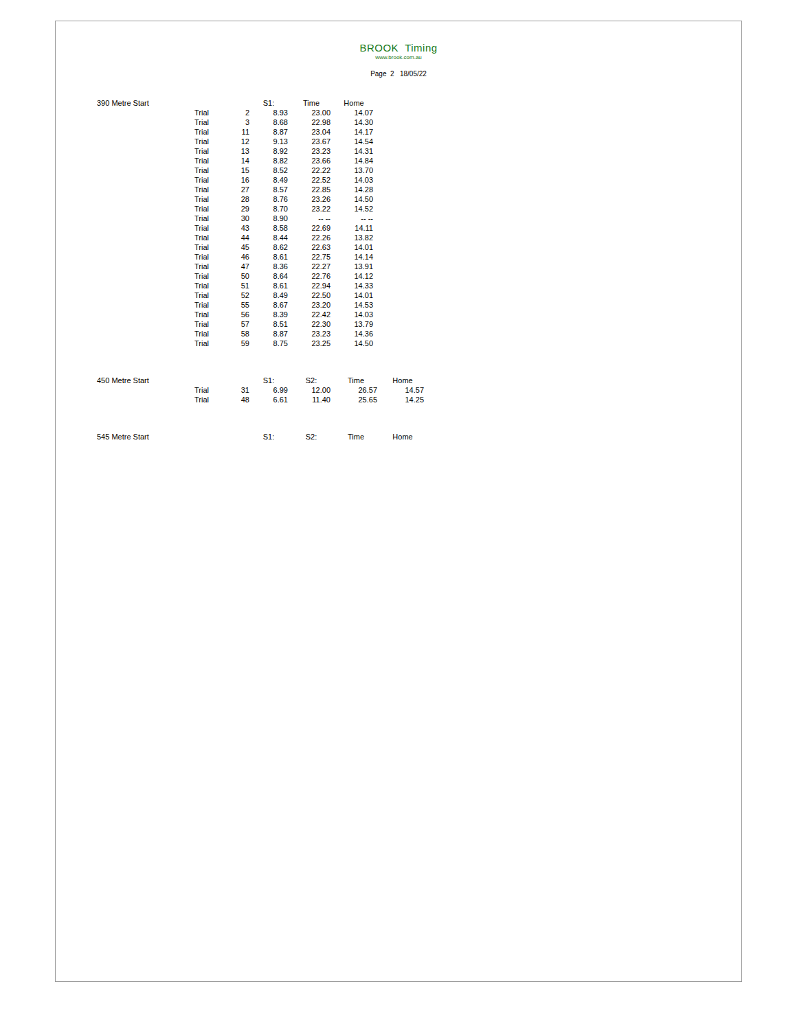BROOK Timing
www.brook.com.au
Page 2 18/05/22
| 390 Metre Start | | | S1: | Time | Home |
| | Trial | 2 | 8.93 | 23.00 | 14.07 |
| | Trial | 3 | 8.68 | 22.98 | 14.30 |
| | Trial | 11 | 8.87 | 23.04 | 14.17 |
| | Trial | 12 | 9.13 | 23.67 | 14.54 |
| | Trial | 13 | 8.92 | 23.23 | 14.31 |
| | Trial | 14 | 8.82 | 23.66 | 14.84 |
| | Trial | 15 | 8.52 | 22.22 | 13.70 |
| | Trial | 16 | 8.49 | 22.52 | 14.03 |
| | Trial | 27 | 8.57 | 22.85 | 14.28 |
| | Trial | 28 | 8.76 | 23.26 | 14.50 |
| | Trial | 29 | 8.70 | 23.22 | 14.52 |
| | Trial | 30 | 8.90 | -- -- | -- -- |
| | Trial | 43 | 8.58 | 22.69 | 14.11 |
| | Trial | 44 | 8.44 | 22.26 | 13.82 |
| | Trial | 45 | 8.62 | 22.63 | 14.01 |
| | Trial | 46 | 8.61 | 22.75 | 14.14 |
| | Trial | 47 | 8.36 | 22.27 | 13.91 |
| | Trial | 50 | 8.64 | 22.76 | 14.12 |
| | Trial | 51 | 8.61 | 22.94 | 14.33 |
| | Trial | 52 | 8.49 | 22.50 | 14.01 |
| | Trial | 55 | 8.67 | 23.20 | 14.53 |
| | Trial | 56 | 8.39 | 22.42 | 14.03 |
| | Trial | 57 | 8.51 | 22.30 | 13.79 |
| | Trial | 58 | 8.87 | 23.23 | 14.36 |
| | Trial | 59 | 8.75 | 23.25 | 14.50 |
| 450 Metre Start | | | S1: | S2: | Time | Home |
| | Trial | 31 | 6.99 | 12.00 | 26.57 | 14.57 |
| | Trial | 48 | 6.61 | 11.40 | 25.65 | 14.25 |
| 545 Metre Start | | | S1: | S2: | Time | Home |